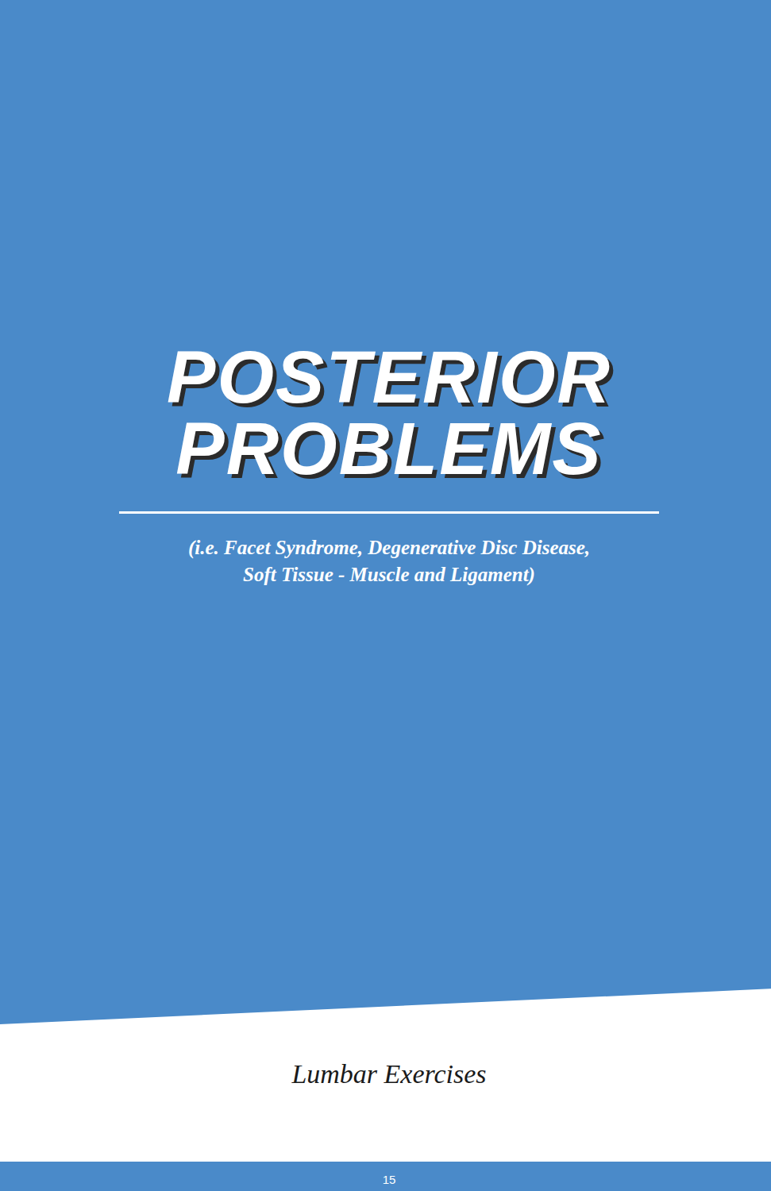POSTERIOR
PROBLEMS
(i.e. Facet Syndrome, Degenerative Disc Disease,
Soft Tissue - Muscle and Ligament)
Lumbar Exercises
15